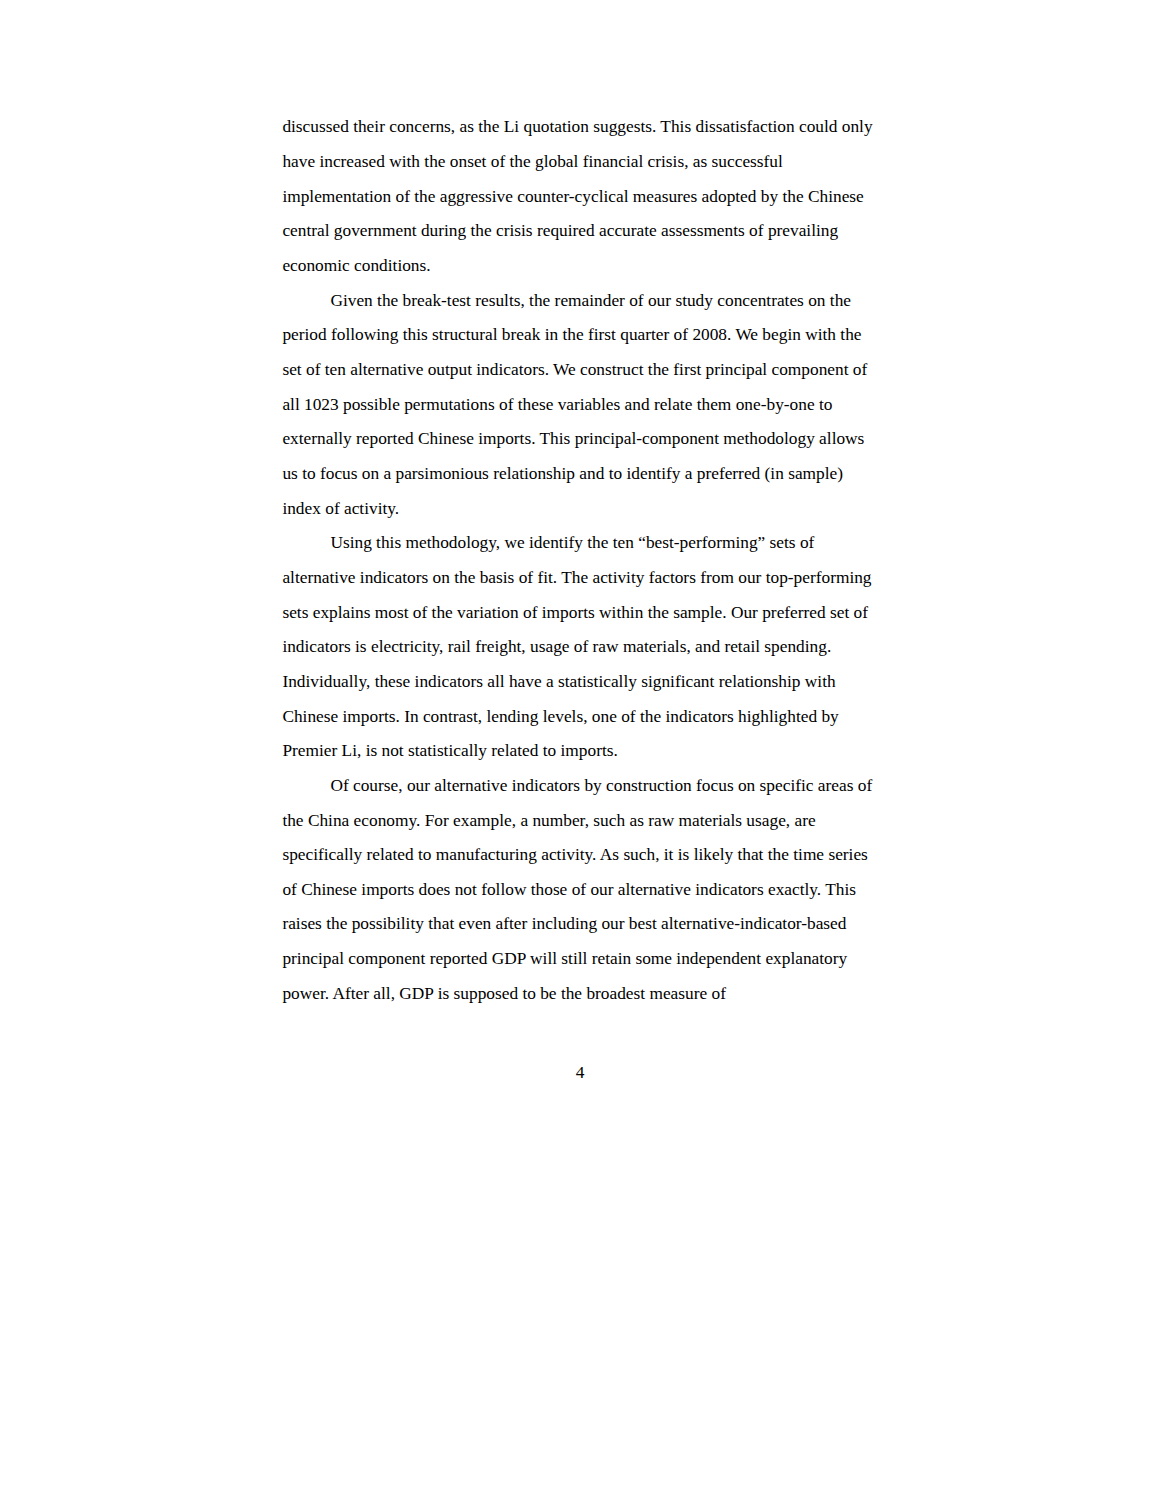discussed their concerns, as the Li quotation suggests. This dissatisfaction could only have increased with the onset of the global financial crisis, as successful implementation of the aggressive counter-cyclical measures adopted by the Chinese central government during the crisis required accurate assessments of prevailing economic conditions.
Given the break-test results, the remainder of our study concentrates on the period following this structural break in the first quarter of 2008. We begin with the set of ten alternative output indicators. We construct the first principal component of all 1023 possible permutations of these variables and relate them one-by-one to externally reported Chinese imports. This principal-component methodology allows us to focus on a parsimonious relationship and to identify a preferred (in sample) index of activity.
Using this methodology, we identify the ten “best-performing” sets of alternative indicators on the basis of fit. The activity factors from our top-performing sets explains most of the variation of imports within the sample. Our preferred set of indicators is electricity, rail freight, usage of raw materials, and retail spending. Individually, these indicators all have a statistically significant relationship with Chinese imports. In contrast, lending levels, one of the indicators highlighted by Premier Li, is not statistically related to imports.
Of course, our alternative indicators by construction focus on specific areas of the China economy. For example, a number, such as raw materials usage, are specifically related to manufacturing activity. As such, it is likely that the time series of Chinese imports does not follow those of our alternative indicators exactly. This raises the possibility that even after including our best alternative-indicator-based principal component reported GDP will still retain some independent explanatory power. After all, GDP is supposed to be the broadest measure of
4